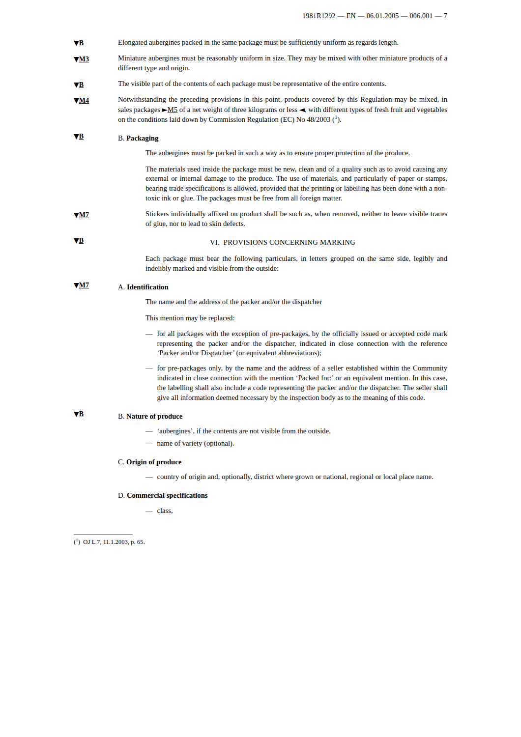1981R1292 — EN — 06.01.2005 — 006.001 — 7
▼B
Elongated aubergines packed in the same package must be sufficiently uniform as regards length.
▼M3
Miniature aubergines must be reasonably uniform in size. They may be mixed with other miniature products of a different type and origin.
▼B
The visible part of the contents of each package must be representative of the entire contents.
▼M4
Notwithstanding the preceding provisions in this point, products covered by this Regulation may be mixed, in sales packages ►M5 of a net weight of three kilograms or less ◄, with different types of fresh fruit and vegetables on the conditions laid down by Commission Regulation (EC) No 48/2003 (1).
▼B
B. Packaging
The aubergines must be packed in such a way as to ensure proper protection of the produce.
The materials used inside the package must be new, clean and of a quality such as to avoid causing any external or internal damage to the produce. The use of materials, and particularly of paper or stamps, bearing trade specifications is allowed, provided that the printing or labelling has been done with a non-toxic ink or glue. The packages must be free from all foreign matter.
▼M7
Stickers individually affixed on product shall be such as, when removed, neither to leave visible traces of glue, nor to lead to skin defects.
▼B
VI. PROVISIONS CONCERNING MARKING
Each package must bear the following particulars, in letters grouped on the same side, legibly and indelibly marked and visible from the outside:
▼M7
A. Identification
The name and the address of the packer and/or the dispatcher
This mention may be replaced:
for all packages with the exception of pre-packages, by the officially issued or accepted code mark representing the packer and/or the dispatcher, indicated in close connection with the reference ‘Packer and/or Dispatcher’ (or equivalent abbreviations);
for pre-packages only, by the name and the address of a seller established within the Community indicated in close connection with the mention ‘Packed for:’ or an equivalent mention. In this case, the labelling shall also include a code representing the packer and/or the dispatcher. The seller shall give all information deemed necessary by the inspection body as to the meaning of this code.
▼B
B. Nature of produce
‘aubergines’, if the contents are not visible from the outside,
name of variety (optional).
C. Origin of produce
country of origin and, optionally, district where grown or national, regional or local place name.
D. Commercial specifications
class,
(1) OJ L 7, 11.1.2003, p. 65.